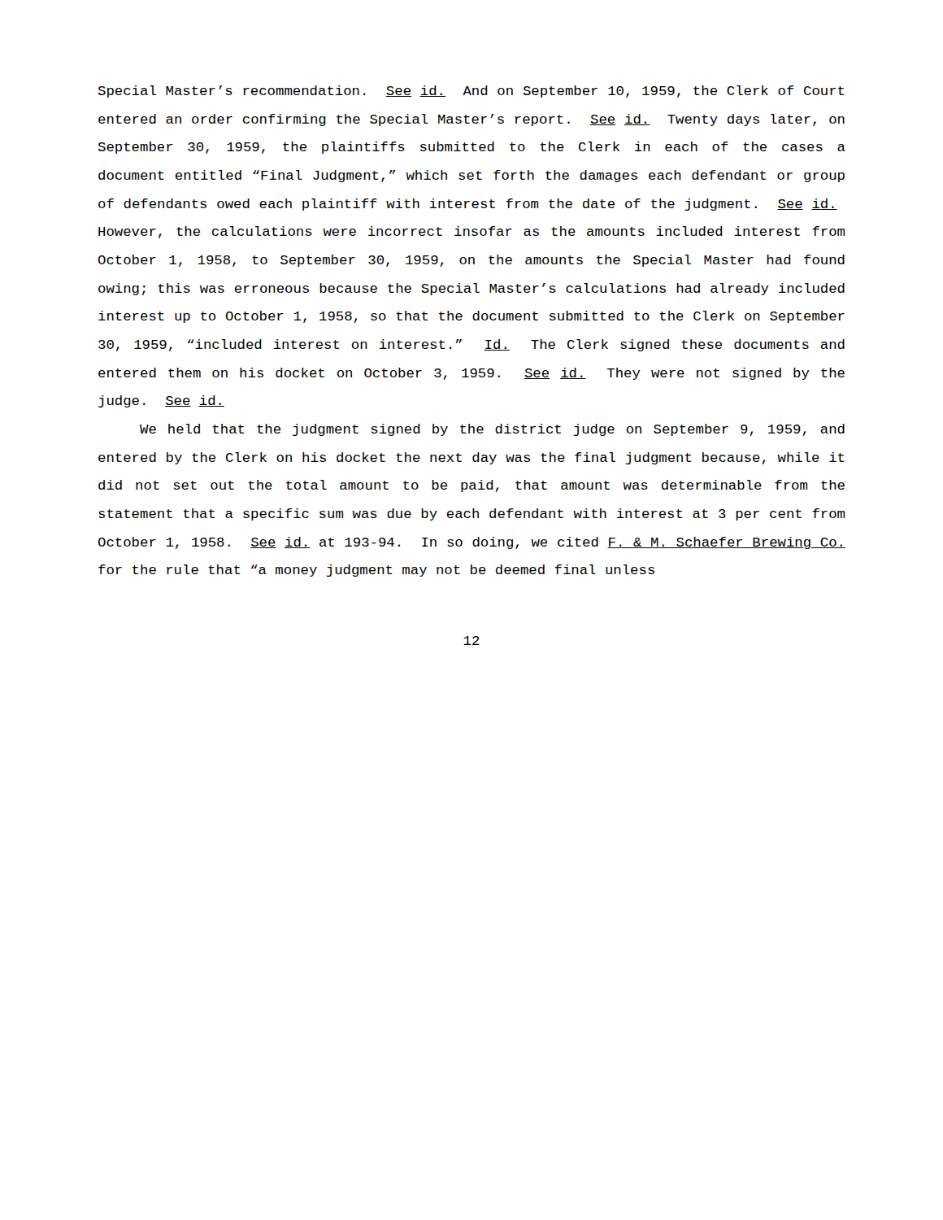Special Master’s recommendation. See id. And on September 10, 1959, the Clerk of Court entered an order confirming the Special Master’s report. See id. Twenty days later, on September 30, 1959, the plaintiffs submitted to the Clerk in each of the cases a document entitled “Final Judgment,” which set forth the damages each defendant or group of defendants owed each plaintiff with interest from the date of the judgment. See id. However, the calculations were incorrect insofar as the amounts included interest from October 1, 1958, to September 30, 1959, on the amounts the Special Master had found owing; this was erroneous because the Special Master’s calculations had already included interest up to October 1, 1958, so that the document submitted to the Clerk on September 30, 1959, “included interest on interest.” Id. The Clerk signed these documents and entered them on his docket on October 3, 1959. See id. They were not signed by the judge. See id.
We held that the judgment signed by the district judge on September 9, 1959, and entered by the Clerk on his docket the next day was the final judgment because, while it did not set out the total amount to be paid, that amount was determinable from the statement that a specific sum was due by each defendant with interest at 3 per cent from October 1, 1958. See id. at 193-94. In so doing, we cited F. & M. Schaefer Brewing Co. for the rule that “a money judgment may not be deemed final unless
12